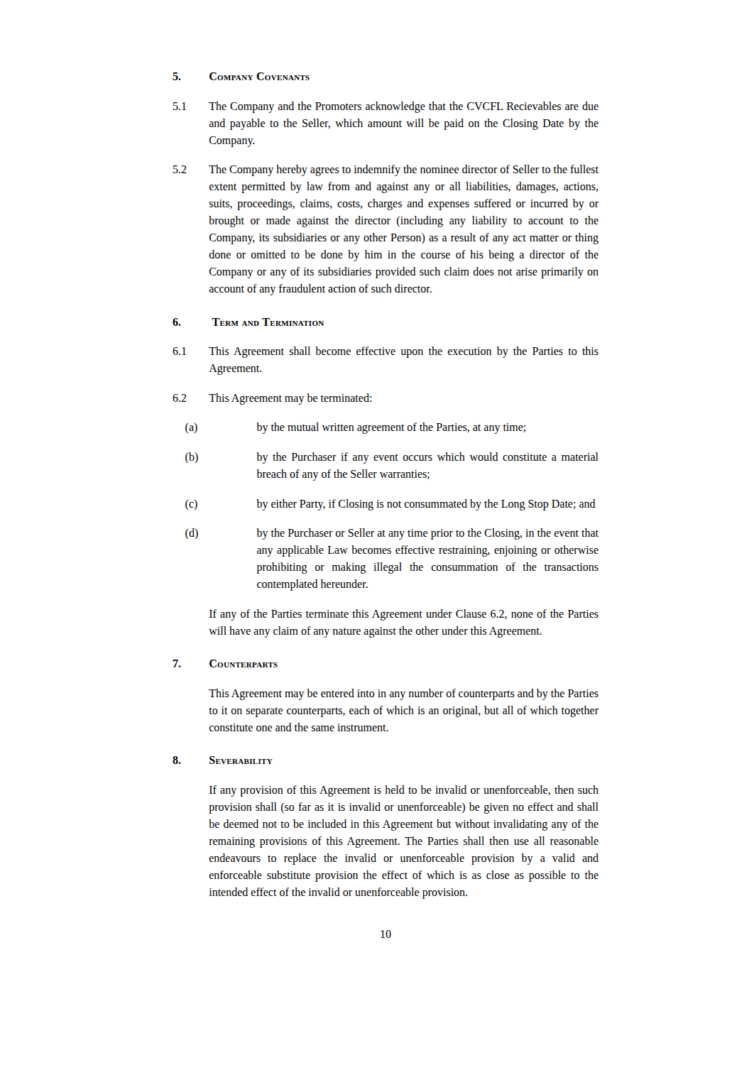5.
Company Covenants
5.1
The Company and the Promoters acknowledge that the CVCFL Recievables are due and payable to the Seller, which amount will be paid on the Closing Date by the Company.
5.2
The Company hereby agrees to indemnify the nominee director of Seller to the fullest extent permitted by law from and against any or all liabilities, damages, actions, suits, proceedings, claims, costs, charges and expenses suffered or incurred by or brought or made against the director (including any liability to account to the Company, its subsidiaries or any other Person) as a result of any act matter or thing done or omitted to be done by him in the course of his being a director of the Company or any of its subsidiaries provided such claim does not arise primarily on account of any fraudulent action of such director.
6.
Term and Termination
6.1
This Agreement shall become effective upon the execution by the Parties to this Agreement.
6.2
This Agreement may be terminated:
(a)
by the mutual written agreement of the Parties, at any time;
(b)
by the Purchaser if any event occurs which would constitute a material breach of any of the Seller warranties;
(c)
by either Party, if Closing is not consummated by the Long Stop Date; and
(d)
by the Purchaser or Seller at any time prior to the Closing, in the event that any applicable Law becomes effective restraining, enjoining or otherwise prohibiting or making illegal the consummation of the transactions contemplated hereunder.
If any of the Parties terminate this Agreement under Clause 6.2, none of the Parties will have any claim of any nature against the other under this Agreement.
7.
Counterparts
This Agreement may be entered into in any number of counterparts and by the Parties to it on separate counterparts, each of which is an original, but all of which together constitute one and the same instrument.
8.
Severability
If any provision of this Agreement is held to be invalid or unenforceable, then such provision shall (so far as it is invalid or unenforceable) be given no effect and shall be deemed not to be included in this Agreement but without invalidating any of the remaining provisions of this Agreement. The Parties shall then use all reasonable endeavours to replace the invalid or unenforceable provision by a valid and enforceable substitute provision the effect of which is as close as possible to the intended effect of the invalid or unenforceable provision.
10